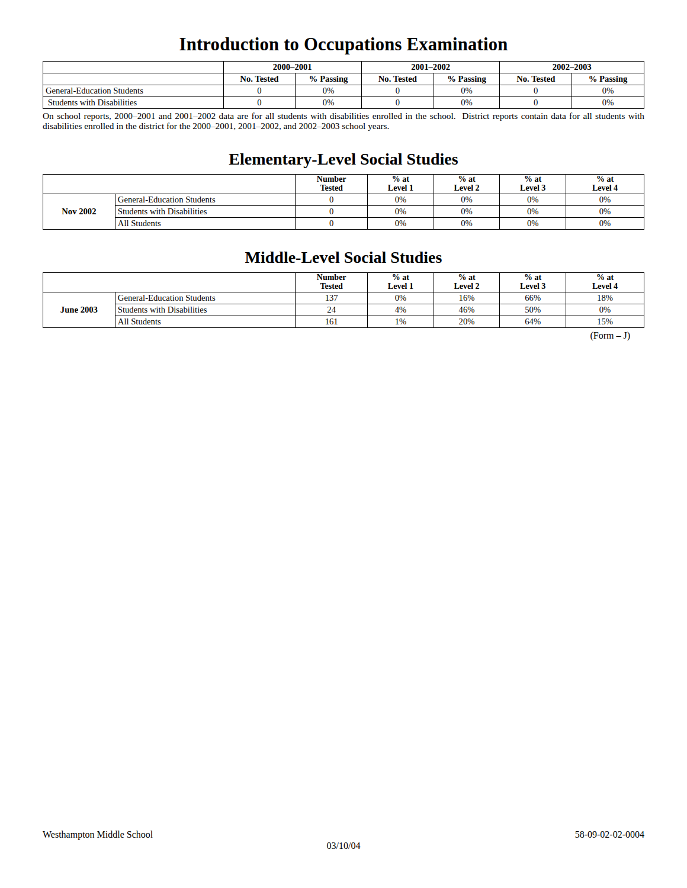Introduction to Occupations Examination
| | 2000–2001 | 2001–2002 | 2002–2003 |
| | No. Tested | % Passing | No. Tested | % Passing | No. Tested | % Passing |
| General-Education Students | 0 | 0% | 0 | 0% | 0 | 0% |
| Students with Disabilities | 0 | 0% | 0 | 0% | 0 | 0% |
On school reports, 2000–2001 and 2001–2002 data are for all students with disabilities enrolled in the school. District reports contain data for all students with disabilities enrolled in the district for the 2000–2001, 2001–2002, and 2002–2003 school years.
Elementary-Level Social Studies
| | Number Tested | % at Level 1 | % at Level 2 | % at Level 3 | % at Level 4 |
| Nov 2002 | General-Education Students | 0 | 0% | 0% | 0% | 0% |
| Students with Disabilities | 0 | 0% | 0% | 0% | 0% |
| All Students | 0 | 0% | 0% | 0% | 0% |
Middle-Level Social Studies
| | Number Tested | % at Level 1 | % at Level 2 | % at Level 3 | % at Level 4 |
| June 2003 | General-Education Students | 137 | 0% | 16% | 66% | 18% |
| Students with Disabilities | 24 | 4% | 46% | 50% | 0% |
| All Students | 161 | 1% | 20% | 64% | 15% |
(Form – J)
Westhampton Middle School 58-09-02-02-0004
03/10/04